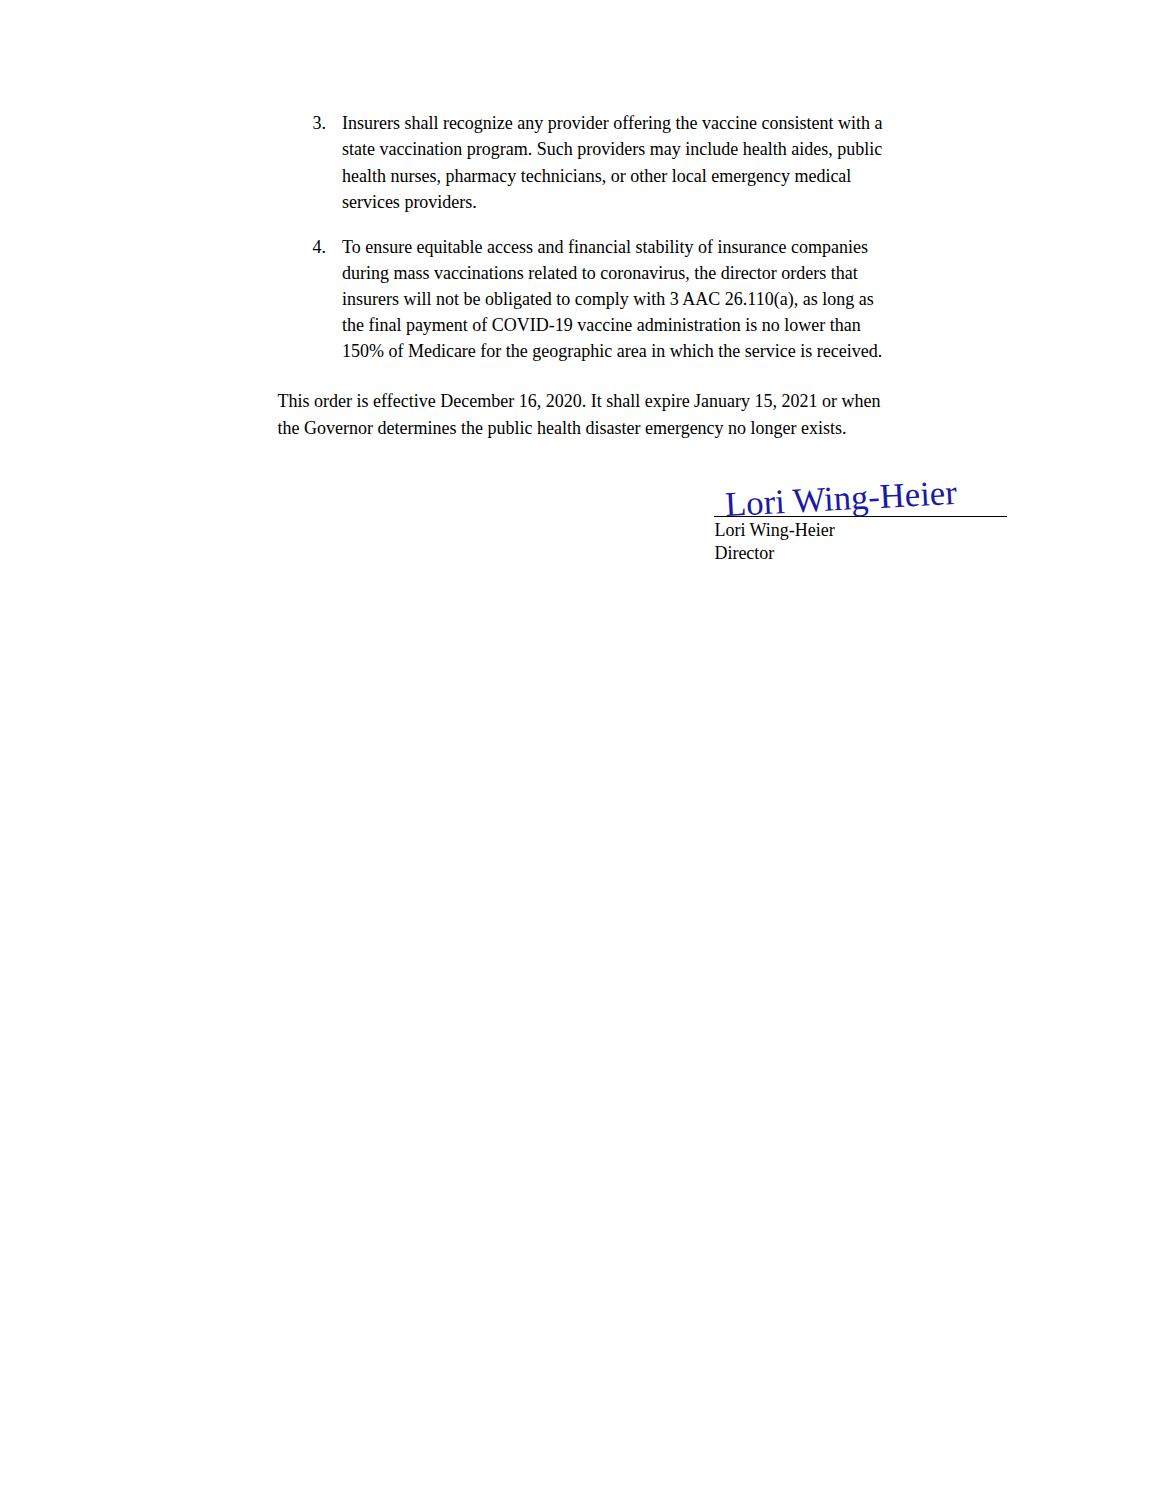Insurers shall recognize any provider offering the vaccine consistent with a state vaccination program. Such providers may include health aides, public health nurses, pharmacy technicians, or other local emergency medical services providers.
To ensure equitable access and financial stability of insurance companies during mass vaccinations related to coronavirus, the director orders that insurers will not be obligated to comply with 3 AAC 26.110(a), as long as the final payment of COVID-19 vaccine administration is no lower than 150% of Medicare for the geographic area in which the service is received.
This order is effective December 16, 2020. It shall expire January 15, 2021 or when the Governor determines the public health disaster emergency no longer exists.
Lori Wing-Heier
Lori Wing-Heier
Director